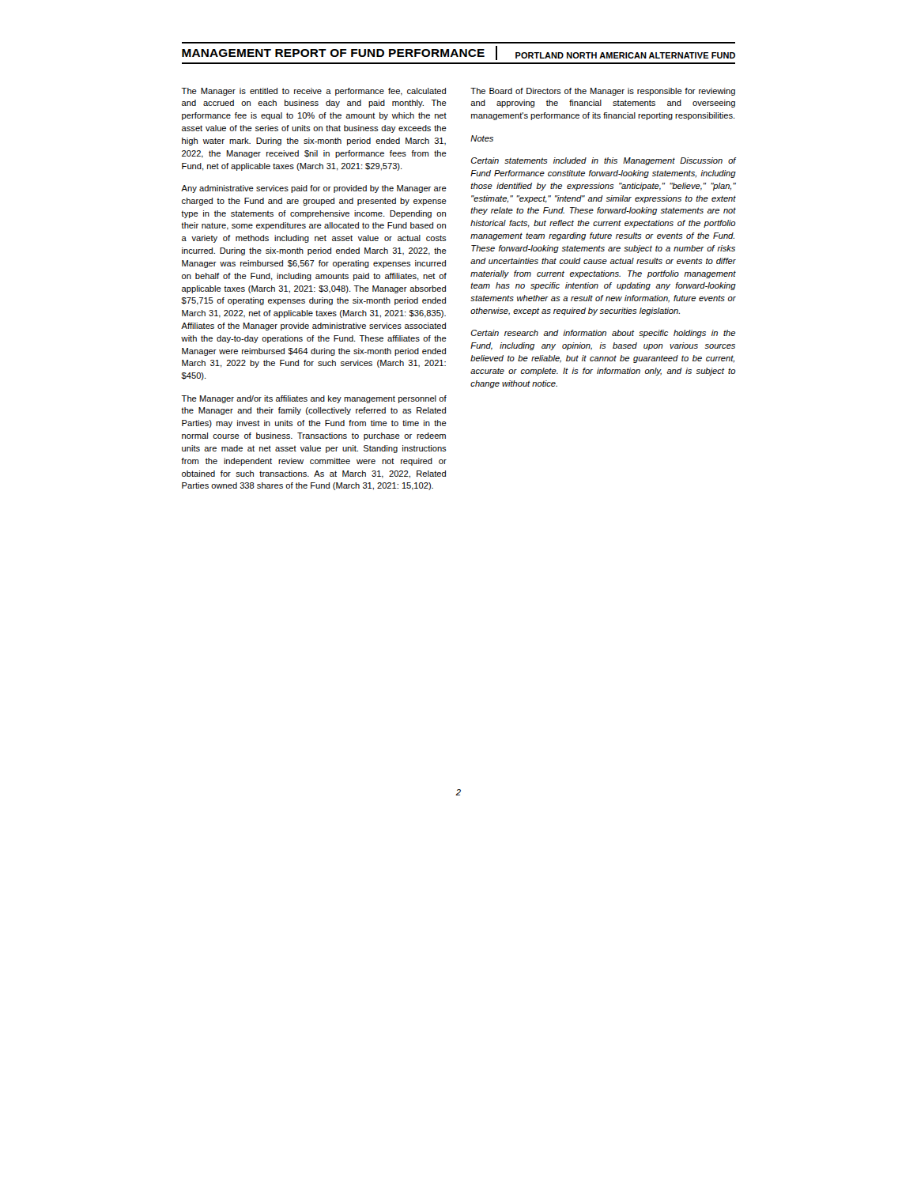MANAGEMENT REPORT OF FUND PERFORMANCE
PORTLAND NORTH AMERICAN ALTERNATIVE FUND
The Manager is entitled to receive a performance fee, calculated and accrued on each business day and paid monthly. The performance fee is equal to 10% of the amount by which the net asset value of the series of units on that business day exceeds the high water mark. During the six-month period ended March 31, 2022, the Manager received $nil in performance fees from the Fund, net of applicable taxes (March 31, 2021: $29,573).
Any administrative services paid for or provided by the Manager are charged to the Fund and are grouped and presented by expense type in the statements of comprehensive income. Depending on their nature, some expenditures are allocated to the Fund based on a variety of methods including net asset value or actual costs incurred. During the six-month period ended March 31, 2022, the Manager was reimbursed $6,567 for operating expenses incurred on behalf of the Fund, including amounts paid to affiliates, net of applicable taxes (March 31, 2021: $3,048). The Manager absorbed $75,715 of operating expenses during the six-month period ended March 31, 2022, net of applicable taxes (March 31, 2021: $36,835). Affiliates of the Manager provide administrative services associated with the day-to-day operations of the Fund. These affiliates of the Manager were reimbursed $464 during the six-month period ended March 31, 2022 by the Fund for such services (March 31, 2021: $450).
The Manager and/or its affiliates and key management personnel of the Manager and their family (collectively referred to as Related Parties) may invest in units of the Fund from time to time in the normal course of business. Transactions to purchase or redeem units are made at net asset value per unit. Standing instructions from the independent review committee were not required or obtained for such transactions. As at March 31, 2022, Related Parties owned 338 shares of the Fund (March 31, 2021: 15,102).
The Board of Directors of the Manager is responsible for reviewing and approving the financial statements and overseeing management's performance of its financial reporting responsibilities.
Notes
Certain statements included in this Management Discussion of Fund Performance constitute forward-looking statements, including those identified by the expressions "anticipate," "believe," "plan," "estimate," "expect," "intend" and similar expressions to the extent they relate to the Fund. These forward-looking statements are not historical facts, but reflect the current expectations of the portfolio management team regarding future results or events of the Fund. These forward-looking statements are subject to a number of risks and uncertainties that could cause actual results or events to differ materially from current expectations. The portfolio management team has no specific intention of updating any forward-looking statements whether as a result of new information, future events or otherwise, except as required by securities legislation.
Certain research and information about specific holdings in the Fund, including any opinion, is based upon various sources believed to be reliable, but it cannot be guaranteed to be current, accurate or complete. It is for information only, and is subject to change without notice.
2